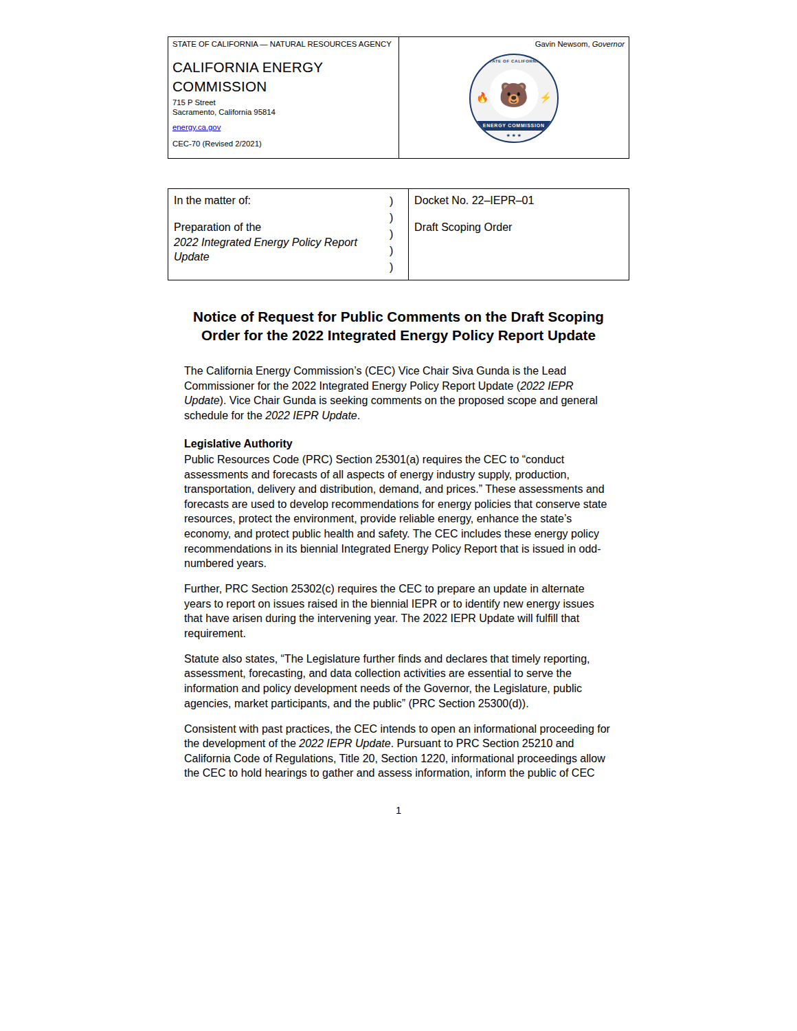| STATE OF CALIFORNIA — NATURAL RESOURCES AGENCY | Gavin Newsom, Governor |
| CALIFORNIA ENERGY COMMISSION 715 P Street Sacramento, California 95814 energy.ca.gov CEC-70 (Revised 2/2021) | STATE OF CALIFORNIA 🔥 ⚡ 🐻 ENERGY COMMISSION ★ ★ ★ |
| In the matter of: Preparation of the 2022 Integrated Energy Policy Report Update | ) ) ) ) ) | Docket No. 22–IEPR–01 Draft Scoping Order |
Notice of Request for Public Comments on the Draft Scoping Order for the 2022 Integrated Energy Policy Report Update
The California Energy Commission’s (CEC) Vice Chair Siva Gunda is the Lead Commissioner for the 2022 Integrated Energy Policy Report Update (2022 IEPR Update). Vice Chair Gunda is seeking comments on the proposed scope and general schedule for the 2022 IEPR Update.
Legislative Authority
Public Resources Code (PRC) Section 25301(a) requires the CEC to “conduct assessments and forecasts of all aspects of energy industry supply, production, transportation, delivery and distribution, demand, and prices.” These assessments and forecasts are used to develop recommendations for energy policies that conserve state resources, protect the environment, provide reliable energy, enhance the state’s economy, and protect public health and safety. The CEC includes these energy policy recommendations in its biennial Integrated Energy Policy Report that is issued in odd-numbered years.
Further, PRC Section 25302(c) requires the CEC to prepare an update in alternate years to report on issues raised in the biennial IEPR or to identify new energy issues that have arisen during the intervening year. The 2022 IEPR Update will fulfill that requirement.
Statute also states, “The Legislature further finds and declares that timely reporting, assessment, forecasting, and data collection activities are essential to serve the information and policy development needs of the Governor, the Legislature, public agencies, market participants, and the public” (PRC Section 25300(d)).
Consistent with past practices, the CEC intends to open an informational proceeding for the development of the 2022 IEPR Update. Pursuant to PRC Section 25210 and California Code of Regulations, Title 20, Section 1220, informational proceedings allow the CEC to hold hearings to gather and assess information, inform the public of CEC
1